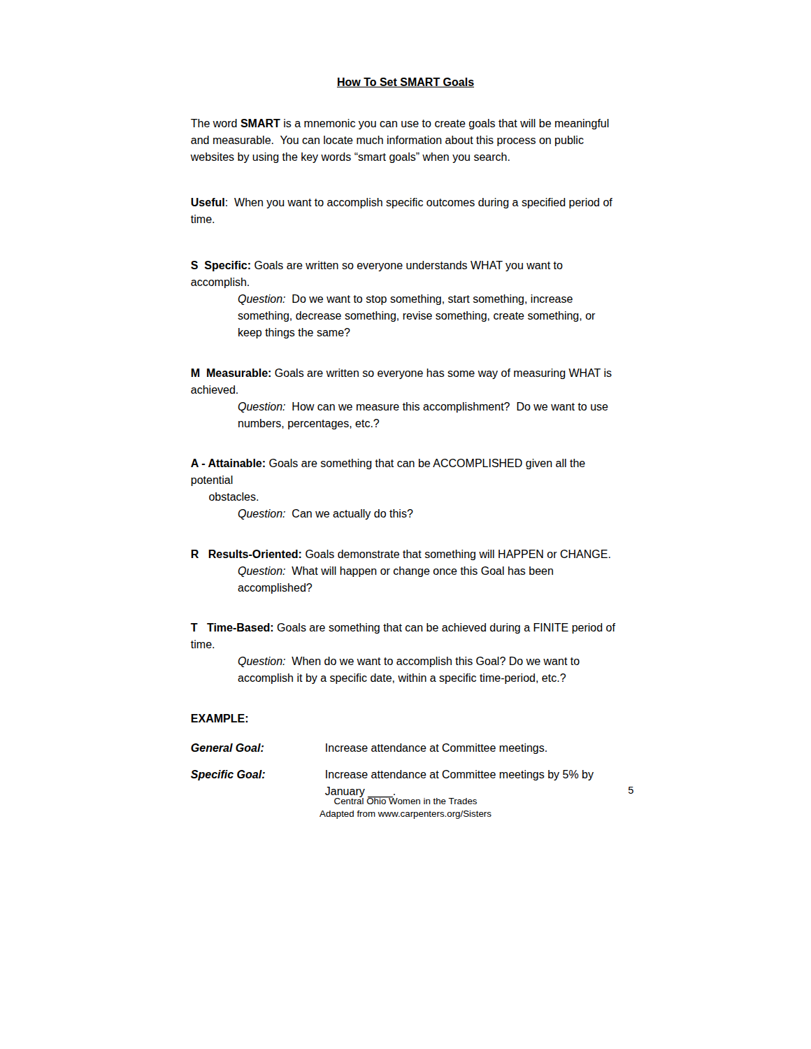How To Set SMART Goals
The word SMART is a mnemonic you can use to create goals that will be meaningful and measurable. You can locate much information about this process on public websites by using the key words “smart goals” when you search.
Useful: When you want to accomplish specific outcomes during a specified period of time.
S Specific: Goals are written so everyone understands WHAT you want to accomplish.
Question: Do we want to stop something, start something, increase something, decrease something, revise something, create something, or keep things the same?
M Measurable: Goals are written so everyone has some way of measuring WHAT is achieved.
Question: How can we measure this accomplishment? Do we want to use numbers, percentages, etc.?
A - Attainable: Goals are something that can be ACCOMPLISHED given all the potential
obstacles.
Question: Can we actually do this?
R Results-Oriented: Goals demonstrate that something will HAPPEN or CHANGE.
Question: What will happen or change once this Goal has been accomplished?
T Time-Based: Goals are something that can be achieved during a FINITE period of time.
Question: When do we want to accomplish this Goal? Do we want to accomplish it by a specific date, within a specific time-period, etc.?
EXAMPLE:
| General Goal: | Increase attendance at Committee meetings. |
| Specific Goal: | Increase attendance at Committee meetings by 5% by January ____. |
5
Central Ohio Women in the Trades
Adapted from www.carpenters.org/Sisters